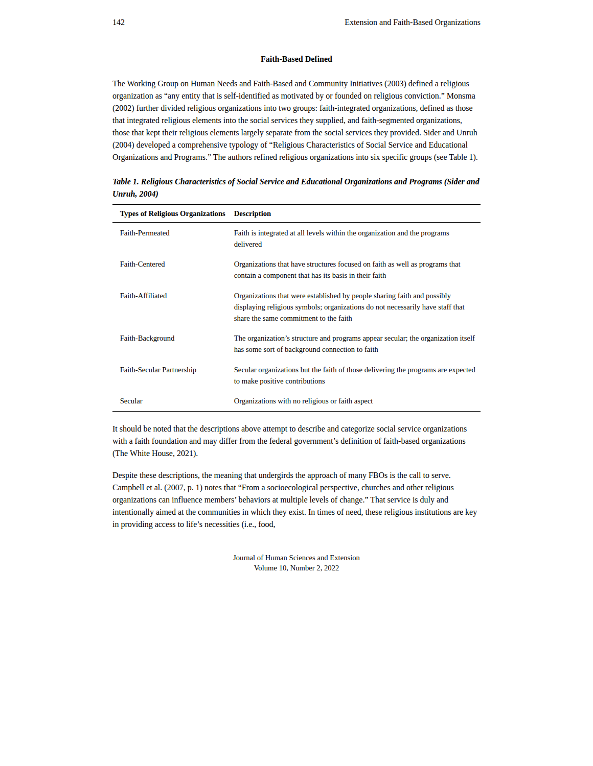142 Extension and Faith-Based Organizations
Faith-Based Defined
The Working Group on Human Needs and Faith-Based and Community Initiatives (2003) defined a religious organization as “any entity that is self-identified as motivated by or founded on religious conviction.” Monsma (2002) further divided religious organizations into two groups: faith-integrated organizations, defined as those that integrated religious elements into the social services they supplied, and faith-segmented organizations, those that kept their religious elements largely separate from the social services they provided. Sider and Unruh (2004) developed a comprehensive typology of “Religious Characteristics of Social Service and Educational Organizations and Programs.” The authors refined religious organizations into six specific groups (see Table 1).
Table 1. Religious Characteristics of Social Service and Educational Organizations and Programs (Sider and Unruh, 2004)
| Types of Religious Organizations | Description |
| --- | --- |
| Faith-Permeated | Faith is integrated at all levels within the organization and the programs delivered |
| Faith-Centered | Organizations that have structures focused on faith as well as programs that contain a component that has its basis in their faith |
| Faith-Affiliated | Organizations that were established by people sharing faith and possibly displaying religious symbols; organizations do not necessarily have staff that share the same commitment to the faith |
| Faith-Background | The organization’s structure and programs appear secular; the organization itself has some sort of background connection to faith |
| Faith-Secular Partnership | Secular organizations but the faith of those delivering the programs are expected to make positive contributions |
| Secular | Organizations with no religious or faith aspect |
It should be noted that the descriptions above attempt to describe and categorize social service organizations with a faith foundation and may differ from the federal government’s definition of faith-based organizations (The White House, 2021).
Despite these descriptions, the meaning that undergirds the approach of many FBOs is the call to serve. Campbell et al. (2007, p. 1) notes that “From a socioecological perspective, churches and other religious organizations can influence members’ behaviors at multiple levels of change.” That service is duly and intentionally aimed at the communities in which they exist. In times of need, these religious institutions are key in providing access to life’s necessities (i.e., food,
Journal of Human Sciences and Extension
Volume 10, Number 2, 2022